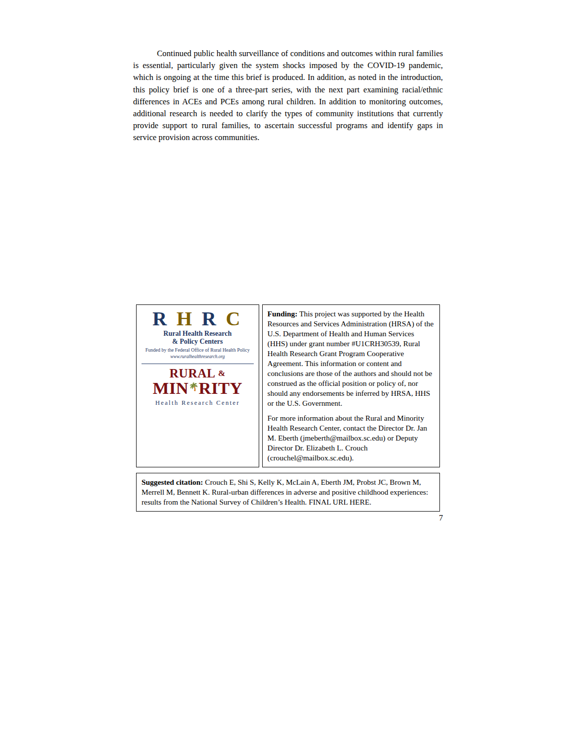Continued public health surveillance of conditions and outcomes within rural families is essential, particularly given the system shocks imposed by the COVID-19 pandemic, which is ongoing at the time this brief is produced. In addition, as noted in the introduction, this policy brief is one of a three-part series, with the next part examining racial/ethnic differences in ACEs and PCEs among rural children. In addition to monitoring outcomes, additional research is needed to clarify the types of community institutions that currently provide support to rural families, to ascertain successful programs and identify gaps in service provision across communities.
| R H R C Rural Health Research & Policy Centers Funded by the Federal Office of Rural Health Policy www.ruralhealthresearch.org RURAL & MIN 🌴 RITY Health Research Center | Funding: This project was supported by the Health Resources and Services Administration (HRSA) of the U.S. Department of Health and Human Services (HHS) under grant number #U1CRH30539, Rural Health Research Grant Program Cooperative Agreement. This information or content and conclusions are those of the authors and should not be construed as the official position or policy of, nor should any endorsements be inferred by HRSA, HHS or the U.S. Government. For more information about the Rural and Minority Health Research Center, contact the Director Dr. Jan M. Eberth (jmeberth@mailbox.sc.edu) or Deputy Director Dr. Elizabeth L. Crouch (crouchel@mailbox.sc.edu). |
Suggested citation: Crouch E, Shi S, Kelly K, McLain A, Eberth JM, Probst JC, Brown M, Merrell M, Bennett K. Rural-urban differences in adverse and positive childhood experiences: results from the National Survey of Children’s Health. FINAL URL HERE.
7